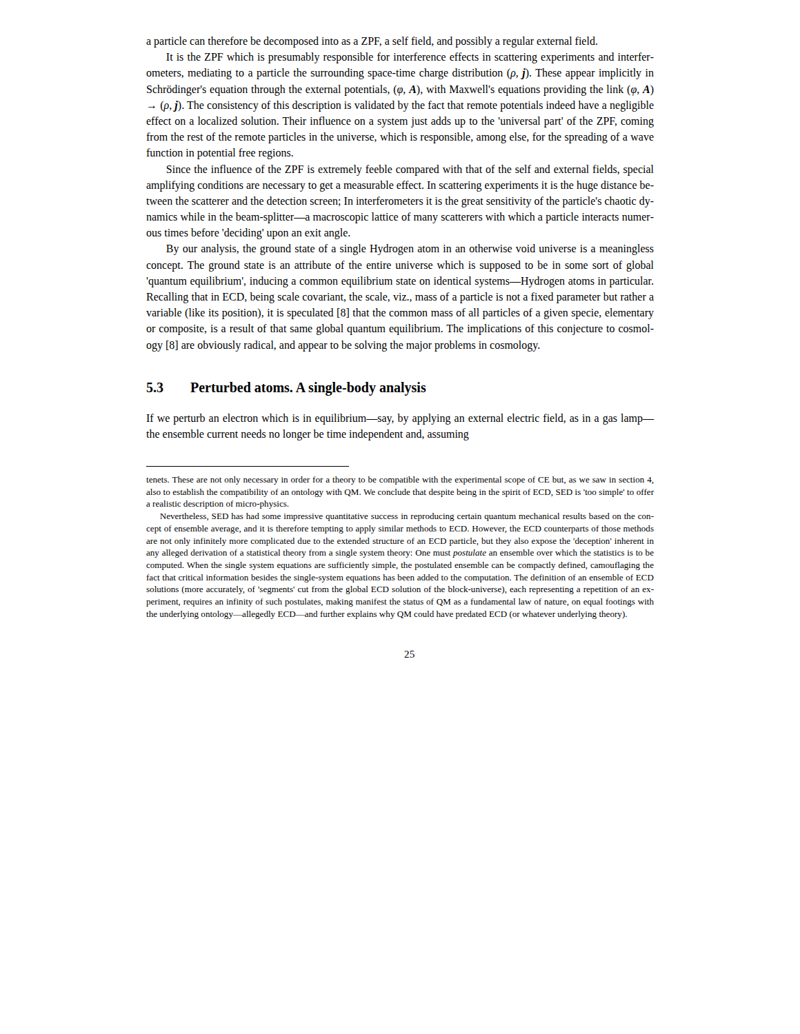a particle can therefore be decomposed into as a ZPF, a self field, and possibly a regular external field.
It is the ZPF which is presumably responsible for interference effects in scattering experiments and interferometers, mediating to a particle the surrounding space-time charge distribution (ρ, j). These appear implicitly in Schrödinger's equation through the external potentials, (φ, A), with Maxwell's equations providing the link (φ, A) → (ρ, j). The consistency of this description is validated by the fact that remote potentials indeed have a negligible effect on a localized solution. Their influence on a system just adds up to the 'universal part' of the ZPF, coming from the rest of the remote particles in the universe, which is responsible, among else, for the spreading of a wave function in potential free regions.
Since the influence of the ZPF is extremely feeble compared with that of the self and external fields, special amplifying conditions are necessary to get a measurable effect. In scattering experiments it is the huge distance between the scatterer and the detection screen; In interferometers it is the great sensitivity of the particle's chaotic dynamics while in the beam-splitter—a macroscopic lattice of many scatterers with which a particle interacts numerous times before 'deciding' upon an exit angle.
By our analysis, the ground state of a single Hydrogen atom in an otherwise void universe is a meaningless concept. The ground state is an attribute of the entire universe which is supposed to be in some sort of global 'quantum equilibrium', inducing a common equilibrium state on identical systems—Hydrogen atoms in particular. Recalling that in ECD, being scale covariant, the scale, viz., mass of a particle is not a fixed parameter but rather a variable (like its position), it is speculated [8] that the common mass of all particles of a given specie, elementary or composite, is a result of that same global quantum equilibrium. The implications of this conjecture to cosmology [8] are obviously radical, and appear to be solving the major problems in cosmology.
5.3 Perturbed atoms. A single-body analysis
If we perturb an electron which is in equilibrium—say, by applying an external electric field, as in a gas lamp—the ensemble current needs no longer be time independent and, assuming
tenets. These are not only necessary in order for a theory to be compatible with the experimental scope of CE but, as we saw in section 4, also to establish the compatibility of an ontology with QM. We conclude that despite being in the spirit of ECD, SED is 'too simple' to offer a realistic description of micro-physics.
Nevertheless, SED has had some impressive quantitative success in reproducing certain quantum mechanical results based on the concept of ensemble average, and it is therefore tempting to apply similar methods to ECD. However, the ECD counterparts of those methods are not only infinitely more complicated due to the extended structure of an ECD particle, but they also expose the 'deception' inherent in any alleged derivation of a statistical theory from a single system theory: One must postulate an ensemble over which the statistics is to be computed. When the single system equations are sufficiently simple, the postulated ensemble can be compactly defined, camouflaging the fact that critical information besides the single-system equations has been added to the computation. The definition of an ensemble of ECD solutions (more accurately, of 'segments' cut from the global ECD solution of the block-universe), each representing a repetition of an experiment, requires an infinity of such postulates, making manifest the status of QM as a fundamental law of nature, on equal footings with the underlying ontology—allegedly ECD—and further explains why QM could have predated ECD (or whatever underlying theory).
25